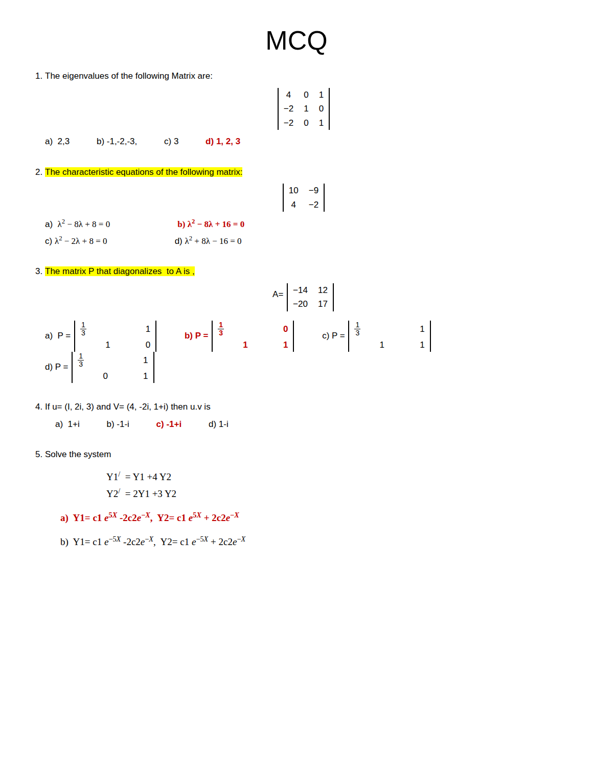MCQ
The eigenvalues of the following Matrix are:
| 4 | 0 | 1 |
| −2 | 1 | 0 |
| −2 | 0 | 1 |
a) 2,3 b) -1,-2,-3, c) 3 d) 1, 2, 3
The characteristic equations of the following matrix:
| 10 | −9 |
| 4 | −2 |
a) λ2 − 8λ + 8 = 0 b) λ2 − 8λ + 16 = 0
c) λ2 − 2λ + 8 = 0 d) λ2 + 8λ − 16 = 0
The matrix P that diagonalizes to A is ,
A=
| −14 | 12 |
| −20 | 17 |
a) P =
| 1 3 | 1 |
| 1 | 0 |
b) P =
| 1 3 | 0 |
| 1 | 1 |
c) P =
| 1 3 | 1 |
| 1 | 1 |
d) P =
| 1 3 | 1 |
| 0 | 1 |
If u= (I, 2i, 3) and V= (4, -2i, 1+i) then u.v is
a) 1+i b) -1-i c) -1+i d) 1-i
Solve the system
Y1/ = Y1 +4 Y2
Y2/ = 2Y1 +3 Y2
a) Y1= c1 e5X -2c2e−X, Y2= c1 e5X + 2c2e−X
b) Y1= c1 e−5X -2c2e−X, Y2= c1 e−5X + 2c2e−X